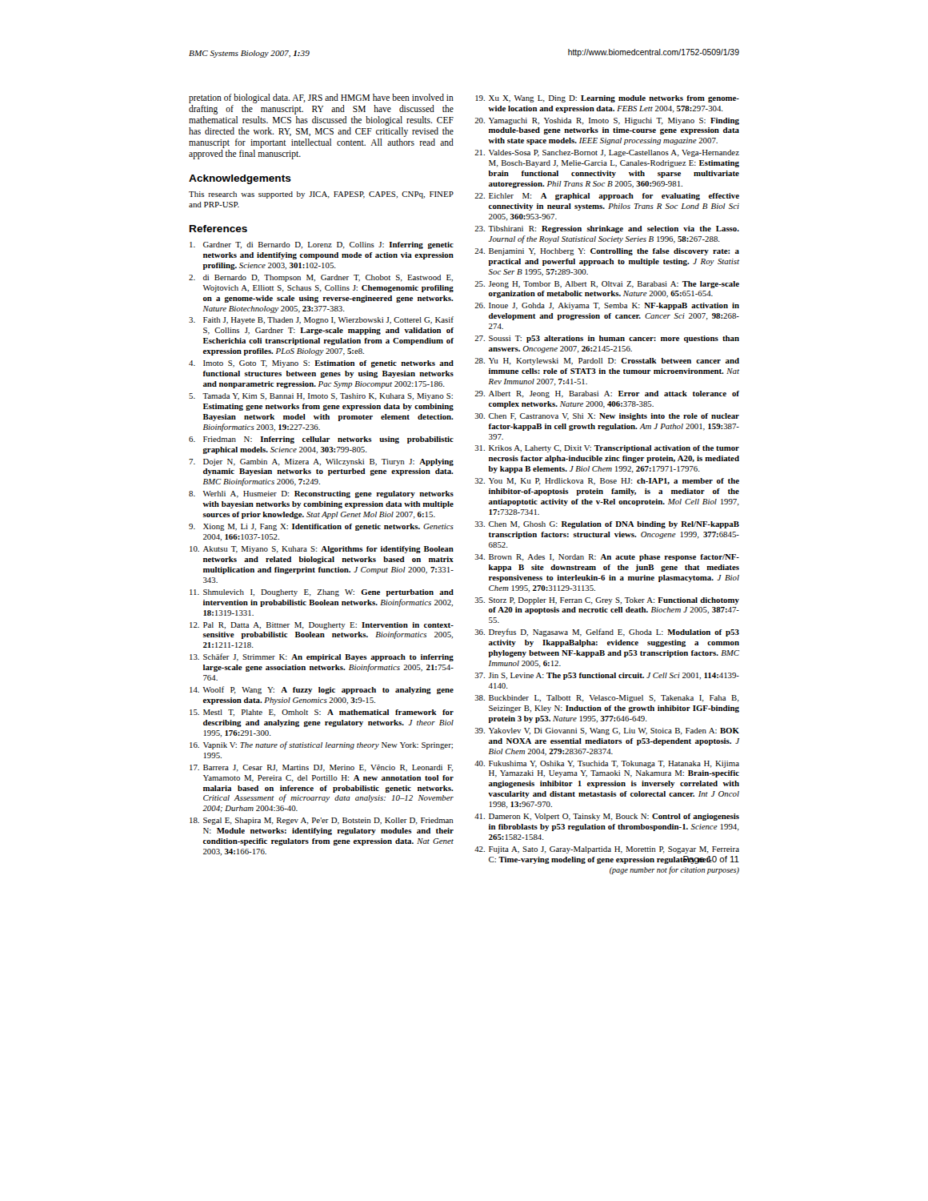BMC Systems Biology 2007, 1: 39
http://www.biomedcentral.com/1752-0509/1/39
pretation of biological data. AF, JRS and HMGM have been involved in drafting of the manuscript. RY and SM have discussed the mathematical results. MCS has discussed the biological results. CEF has directed the work. RY, SM, MCS and CEF critically revised the manuscript for important intellectual content. All authors read and approved the final manuscript.
Acknowledgements
This research was supported by JICA, FAPESP, CAPES, CNPq, FINEP and PRP-USP.
References
Gardner T, di Bernardo D, Lorenz D, Collins J: Inferring genetic networks and identifying compound mode of action via expression profiling. Science 2003, 301: 102-105.
di Bernardo D, Thompson M, Gardner T, Chobot S, Eastwood E, Wojtovich A, Elliott S, Schaus S, Collins J: Chemogenomic profiling on a genome-wide scale using reverse-engineered gene networks. Nature Biotechnology 2005, 23: 377-383.
Faith J, Hayete B, Thaden J, Mogno I, Wierzbowski J, Cotterel G, Kasif S, Collins J, Gardner T: Large-scale mapping and validation of Escherichia coli transcriptional regulation from a Compendium of expression profiles. PLoS Biology 2007, 5: e8.
Imoto S, Goto T, Miyano S: Estimation of genetic networks and functional structures between genes by using Bayesian networks and nonparametric regression. Pac Symp Biocomput 2002:175-186.
Tamada Y, Kim S, Bannai H, Imoto S, Tashiro K, Kuhara S, Miyano S: Estimating gene networks from gene expression data by combining Bayesian network model with promoter element detection. Bioinformatics 2003, 19: 227-236.
Friedman N: Inferring cellular networks using probabilistic graphical models. Science 2004, 303: 799-805.
Dojer N, Gambin A, Mizera A, Wilczynski B, Tiuryn J: Applying dynamic Bayesian networks to perturbed gene expression data. BMC Bioinformatics 2006, 7: 249.
Werhli A, Husmeier D: Reconstructing gene regulatory networks with bayesian networks by combining expression data with multiple sources of prior knowledge. Stat Appl Genet Mol Biol 2007, 6: 15.
Xiong M, Li J, Fang X: Identification of genetic networks. Genetics 2004, 166: 1037-1052.
Akutsu T, Miyano S, Kuhara S: Algorithms for identifying Boolean networks and related biological networks based on matrix multiplication and fingerprint function. J Comput Biol 2000, 7: 331-343.
Shmulevich I, Dougherty E, Zhang W: Gene perturbation and intervention in probabilistic Boolean networks. Bioinformatics 2002, 18: 1319-1331.
Pal R, Datta A, Bittner M, Dougherty E: Intervention in context-sensitive probabilistic Boolean networks. Bioinformatics 2005, 21: 1211-1218.
Schäfer J, Strimmer K: An empirical Bayes approach to inferring large-scale gene association networks. Bioinformatics 2005, 21: 754-764.
Woolf P, Wang Y: A fuzzy logic approach to analyzing gene expression data. Physiol Genomics 2000, 3: 9-15.
Mestl T, Plahte E, Omholt S: A mathematical framework for describing and analyzing gene regulatory networks. J theor Biol 1995, 176: 291-300.
Vapnik V: The nature of statistical learning theory New York: Springer; 1995.
Barrera J, Cesar RJ, Martins DJ, Merino E, Vêncio R, Leonardi F, Yamamoto M, Pereira C, del Portillo H: A new annotation tool for malaria based on inference of probabilistic genetic networks. Critical Assessment of microarray data analysis: 10–12 November 2004; Durham 2004:36-40.
Segal E, Shapira M, Regev A, Pe'er D, Botstein D, Koller D, Friedman N: Module networks: identifying regulatory modules and their condition-specific regulators from gene expression data. Nat Genet 2003, 34: 166-176.
Xu X, Wang L, Ding D: Learning module networks from genome-wide location and expression data. FEBS Lett 2004, 578: 297-304.
Yamaguchi R, Yoshida R, Imoto S, Higuchi T, Miyano S: Finding module-based gene networks in time-course gene expression data with state space models. IEEE Signal processing magazine 2007.
Valdes-Sosa P, Sanchez-Bornot J, Lage-Castellanos A, Vega-Hernandez M, Bosch-Bayard J, Melie-Garcia L, Canales-Rodriguez E: Estimating brain functional connectivity with sparse multivariate autoregression. Phil Trans R Soc B 2005, 360: 969-981.
Eichler M: A graphical approach for evaluating effective connectivity in neural systems. Philos Trans R Soc Lond B Biol Sci 2005, 360: 953-967.
Tibshirani R: Regression shrinkage and selection via the Lasso. Journal of the Royal Statistical Society Series B 1996, 58: 267-288.
Benjamini Y, Hochberg Y: Controlling the false discovery rate: a practical and powerful approach to multiple testing. J Roy Statist Soc Ser B 1995, 57: 289-300.
Jeong H, Tombor B, Albert R, Oltvai Z, Barabasi A: The large-scale organization of metabolic networks. Nature 2000, 65: 651-654.
Inoue J, Gohda J, Akiyama T, Semba K: NF-kappaB activation in development and progression of cancer. Cancer Sci 2007, 98: 268-274.
Soussi T: p53 alterations in human cancer: more questions than answers. Oncogene 2007, 26: 2145-2156.
Yu H, Kortylewski M, Pardoll D: Crosstalk between cancer and immune cells: role of STAT3 in the tumour microenvironment. Nat Rev Immunol 2007, 7: 41-51.
Albert R, Jeong H, Barabasi A: Error and attack tolerance of complex networks. Nature 2000, 406: 378-385.
Chen F, Castranova V, Shi X: New insights into the role of nuclear factor-kappaB in cell growth regulation. Am J Pathol 2001, 159: 387-397.
Krikos A, Laherty C, Dixit V: Transcriptional activation of the tumor necrosis factor alpha-inducible zinc finger protein, A20, is mediated by kappa B elements. J Biol Chem 1992, 267: 17971-17976.
You M, Ku P, Hrdlickova R, Bose HJ: ch-IAP1, a member of the inhibitor-of-apoptosis protein family, is a mediator of the antiapoptotic activity of the v-Rel oncoprotein. Mol Cell Biol 1997, 17: 7328-7341.
Chen M, Ghosh G: Regulation of DNA binding by Rel/NF-kappaB transcription factors: structural views. Oncogene 1999, 377: 6845-6852.
Brown R, Ades I, Nordan R: An acute phase response factor/NF-kappa B site downstream of the junB gene that mediates responsiveness to interleukin-6 in a murine plasmacytoma. J Biol Chem 1995, 270: 31129-31135.
Storz P, Doppler H, Ferran C, Grey S, Toker A: Functional dichotomy of A20 in apoptosis and necrotic cell death. Biochem J 2005, 387: 47-55.
Dreyfus D, Nagasawa M, Gelfand E, Ghoda L: Modulation of p53 activity by IkappaBalpha: evidence suggesting a common phylogeny between NF-kappaB and p53 transcription factors. BMC Immunol 2005, 6: 12.
Jin S, Levine A: The p53 functional circuit. J Cell Sci 2001, 114: 4139-4140.
Buckbinder L, Talbott R, Velasco-Miguel S, Takenaka I, Faha B, Seizinger B, Kley N: Induction of the growth inhibitor IGF-binding protein 3 by p53. Nature 1995, 377: 646-649.
Yakovlev V, Di Giovanni S, Wang G, Liu W, Stoica B, Faden A: BOK and NOXA are essential mediators of p53-dependent apoptosis. J Biol Chem 2004, 279: 28367-28374.
Fukushima Y, Oshika Y, Tsuchida T, Tokunaga T, Hatanaka H, Kijima H, Yamazaki H, Ueyama Y, Tamaoki N, Nakamura M: Brain-specific angiogenesis inhibitor 1 expression is inversely correlated with vascularity and distant metastasis of colorectal cancer. Int J Oncol 1998, 13: 967-970.
Dameron K, Volpert O, Tainsky M, Bouck N: Control of angiogenesis in fibroblasts by p53 regulation of thrombospondin-1. Science 1994, 265: 1582-1584.
Fujita A, Sato J, Garay-Malpartida H, Morettin P, Sogayar M, Ferreira C: Time-varying modeling of gene expression regulatory net-
Page 10 of 11
(page number not for citation purposes)